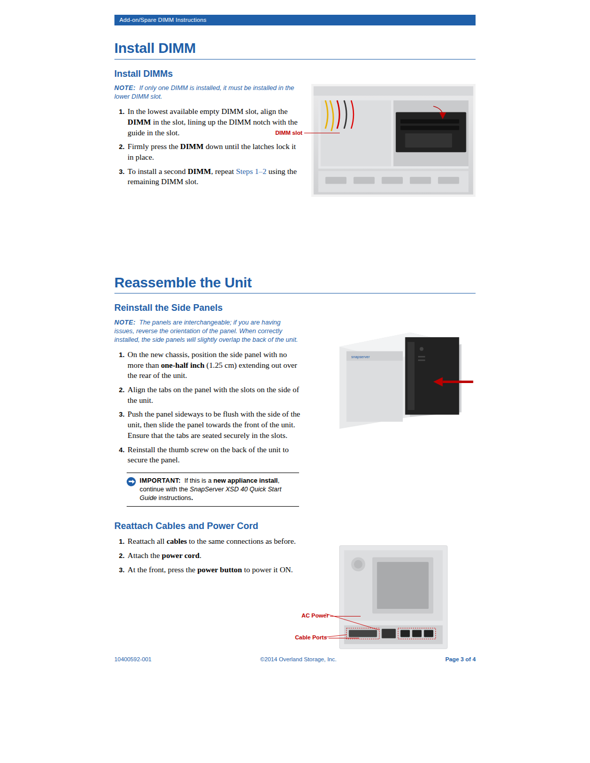Add-on/Spare DIMM Instructions
Install DIMM
Install DIMMs
NOTE: If only one DIMM is installed, it must be installed in the lower DIMM slot.
In the lowest available empty DIMM slot, align the DIMM in the slot, lining up the DIMM notch with the guide in the slot.
Firmly press the DIMM down until the latches lock it in place.
To install a second DIMM, repeat Steps 1–2 using the remaining DIMM slot.
DIMM slot
Reassemble the Unit
Reinstall the Side Panels
NOTE: The panels are interchangeable; if you are having issues, reverse the orientation of the panel. When correctly installed, the side panels will slightly overlap the back of the unit.
On the new chassis, position the side panel with no more than one-half inch (1.25 cm) extending out over the rear of the unit.
Align the tabs on the panel with the slots on the side of the unit.
Push the panel sideways to be flush with the side of the unit, then slide the panel towards the front of the unit. Ensure that the tabs are seated securely in the slots.
Reinstall the thumb screw on the back of the unit to secure the panel.
IMPORTANT: If this is a new appliance install, continue with the SnapServer XSD 40 Quick Start Guide instructions.
Reattach Cables and Power Cord
Reattach all cables to the same connections as before.
Attach the power cord.
At the front, press the power button to power it ON.
AC Power
Cable Ports
10400592-001
©2014 Overland Storage, Inc.
Page 3 of 4